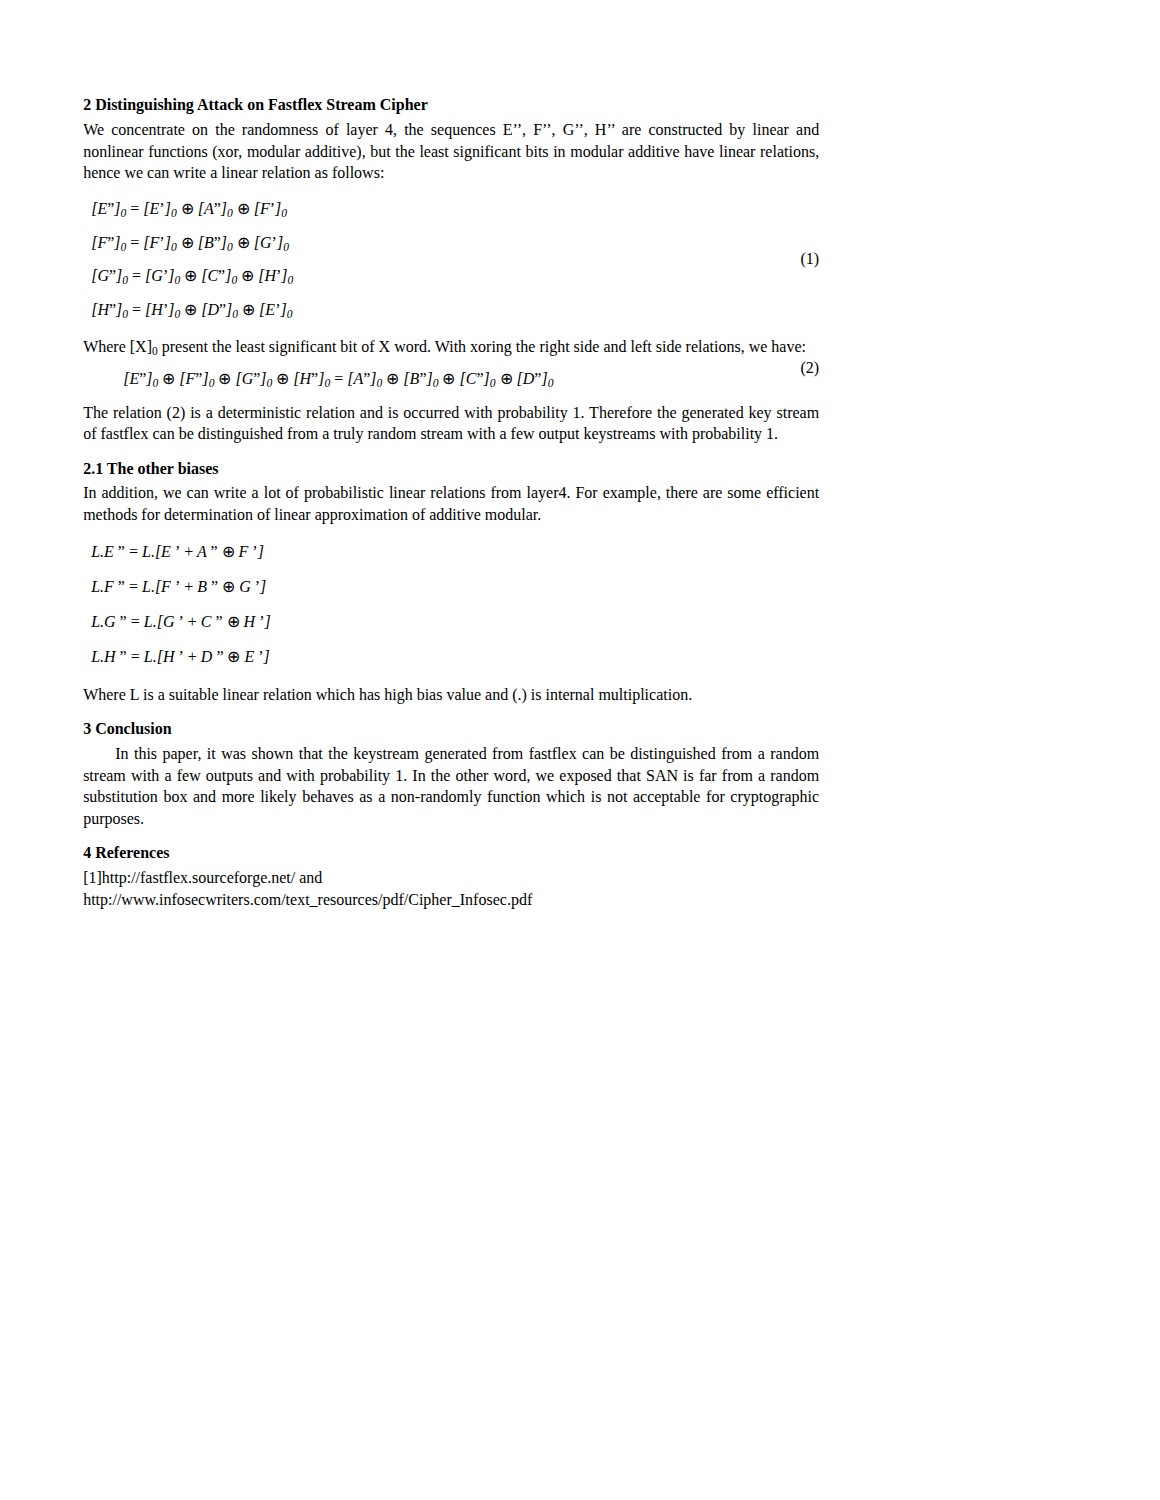2 Distinguishing Attack on Fastflex Stream Cipher
We concentrate on the randomness of layer 4, the sequences E’’, F’’, G’’, H’’ are constructed by linear and nonlinear functions (xor, modular additive), but the least significant bits in modular additive have linear relations, hence we can write a linear relation as follows:
[E”]0 = [E’]0 ⊕ [A”]0 ⊕ [F’]0
[F”]0 = [F’]0 ⊕ [B”]0 ⊕ [G’]0
[G”]0 = [G’]0 ⊕ [C”]0 ⊕ [H’]0
[H”]0 = [H’]0 ⊕ [D”]0 ⊕ [E’]0
(1)
Where [X]0 present the least significant bit of X word. With xoring the right side and left side relations, we have:
[E”]0 ⊕ [F”]0 ⊕ [G”]0 ⊕ [H”]0 = [A”]0 ⊕ [B”]0 ⊕ [C”]0 ⊕ [D”]0
(2)
The relation (2) is a deterministic relation and is occurred with probability 1. Therefore the generated key stream of fastflex can be distinguished from a truly random stream with a few output keystreams with probability 1.
2.1 The other biases
In addition, we can write a lot of probabilistic linear relations from layer4. For example, there are some efficient methods for determination of linear approximation of additive modular.
L.E ” = L.[E ’ + A ” ⊕ F ’]
L.F ” = L.[F ’ + B ” ⊕ G ’]
L.G ” = L.[G ’ + C ” ⊕ H ’]
L.H ” = L.[H ’ + D ” ⊕ E ’]
Where L is a suitable linear relation which has high bias value and (.) is internal multiplication.
3 Conclusion
In this paper, it was shown that the keystream generated from fastflex can be distinguished from a random stream with a few outputs and with probability 1. In the other word, we exposed that SAN is far from a random substitution box and more likely behaves as a non-randomly function which is not acceptable for cryptographic purposes.
4 References
[1]http://fastflex.sourceforge.net/ and
http://www.infosecwriters.com/text_resources/pdf/Cipher_Infosec.pdf